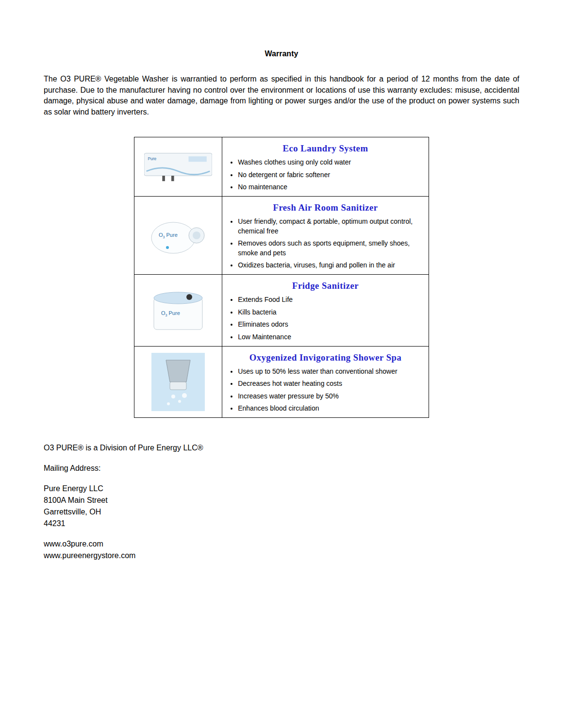Warranty
The O3 PURE® Vegetable Washer is warrantied to perform as specified in this handbook for a period of 12 months from the date of purchase. Due to the manufacturer having no control over the environment or locations of use this warranty excludes: misuse, accidental damage, physical abuse and water damage, damage from lighting or power surges and/or the use of the product on power systems such as solar wind battery inverters.
| | Eco Laundry System Washes clothes using only cold water No detergent or fabric softener No maintenance |
| | Fresh Air Room Sanitizer User friendly, compact & portable, optimum output control, chemical free Removes odors such as sports equipment, smelly shoes, smoke and pets Oxidizes bacteria, viruses, fungi and pollen in the air |
| | Fridge Sanitizer Extends Food Life Kills bacteria Eliminates odors Low Maintenance |
| | Oxygenized Invigorating Shower Spa Uses up to 50% less water than conventional shower Decreases hot water heating costs Increases water pressure by 50% Enhances blood circulation |
O3 PURE® is a Division of Pure Energy LLC®
Mailing Address:
Pure Energy LLC
8100A Main Street
Garrettsville, OH
44231
www.o3pure.com
www.pureenergystore.com